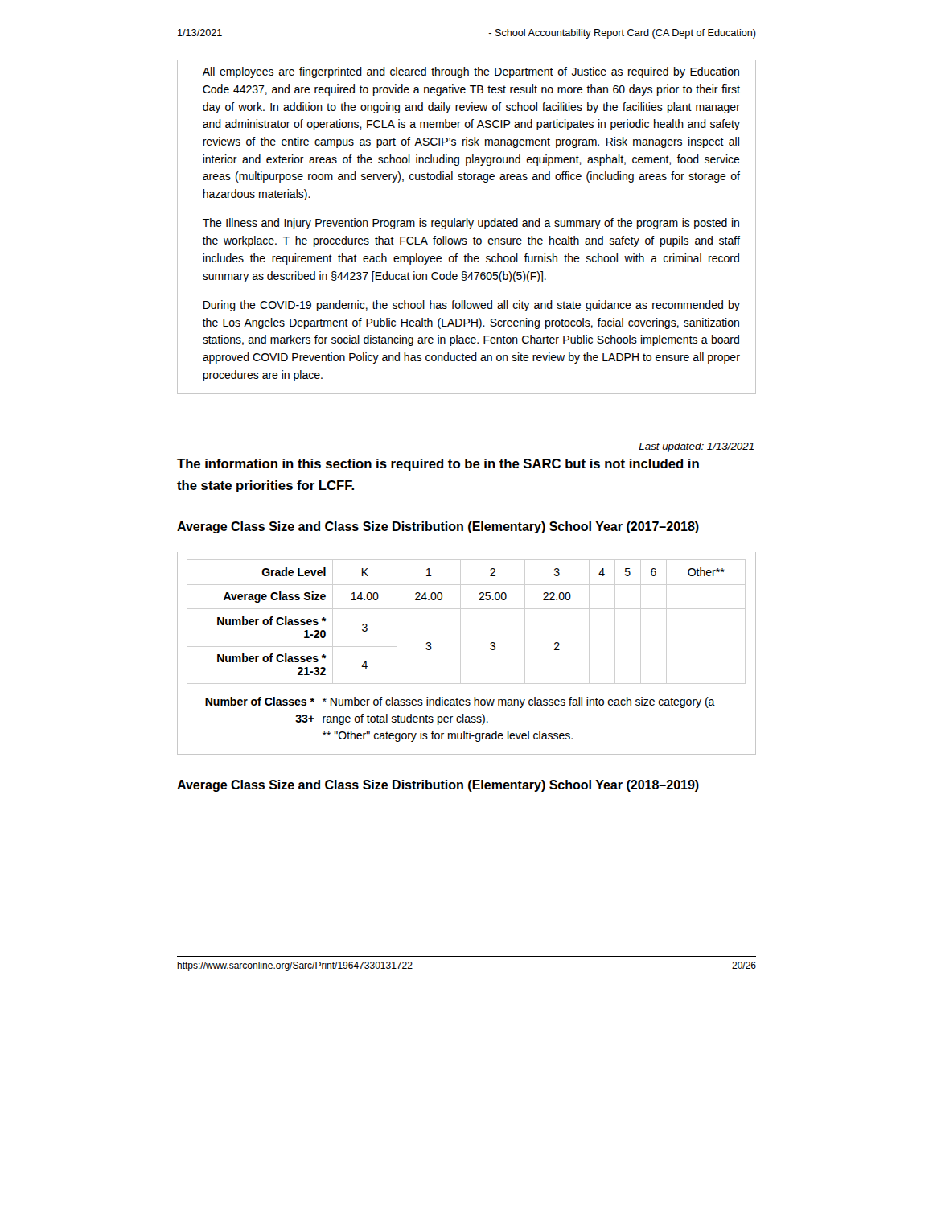1/13/2021 - School Accountability Report Card (CA Dept of Education)
All employees are fingerprinted and cleared through the Department of Justice as required by Education Code 44237, and are required to provide a negative TB test result no more than 60 days prior to their first day of work. In addition to the ongoing and daily review of school facilities by the facilities plant manager and administrator of operations, FCLA is a member of ASCIP and participates in periodic health and safety reviews of the entire campus as part of ASCIP’s risk management program. Risk managers inspect all interior and exterior areas of the school including playground equipment, asphalt, cement, food service areas (multipurpose room and servery), custodial storage areas and office (including areas for storage of hazardous materials).
The Illness and Injury Prevention Program is regularly updated and a summary of the program is posted in the workplace. T he procedures that FCLA follows to ensure the health and safety of pupils and staff includes the requirement that each employee of the school furnish the school with a criminal record summary as described in §44237 [Educat ion Code §47605(b)(5)(F)].
During the COVID-19 pandemic, the school has followed all city and state guidance as recommended by the Los Angeles Department of Public Health (LADPH). Screening protocols, facial coverings, sanitization stations, and markers for social distancing are in place. Fenton Charter Public Schools implements a board approved COVID Prevention Policy and has conducted an on site review by the LADPH to ensure all proper procedures are in place.
Last updated: 1/13/2021
The information in this section is required to be in the SARC but is not included in
the state priorities for LCFF.
Average Class Size and Class Size Distribution (Elementary) School Year (2017–2018)
| Grade Level | K | 1 | 2 | 3 | 4 | 5 | 6 | Other** |
| Average Class Size | 14.00 | 24.00 | 25.00 | 22.00 | | | | |
| Number of Classes * 1-20 | 3 | 3 | 3 | 2 | | | | |
| Number of Classes * 21-32 | 4 |
Number of Classes *
33+
* Number of classes indicates how many classes fall into each size category (a range of total students per class).
** "Other" category is for multi-grade level classes.
Average Class Size and Class Size Distribution (Elementary) School Year (2018–2019)
https://www.sarconline.org/Sarc/Print/19647330131722 20/26